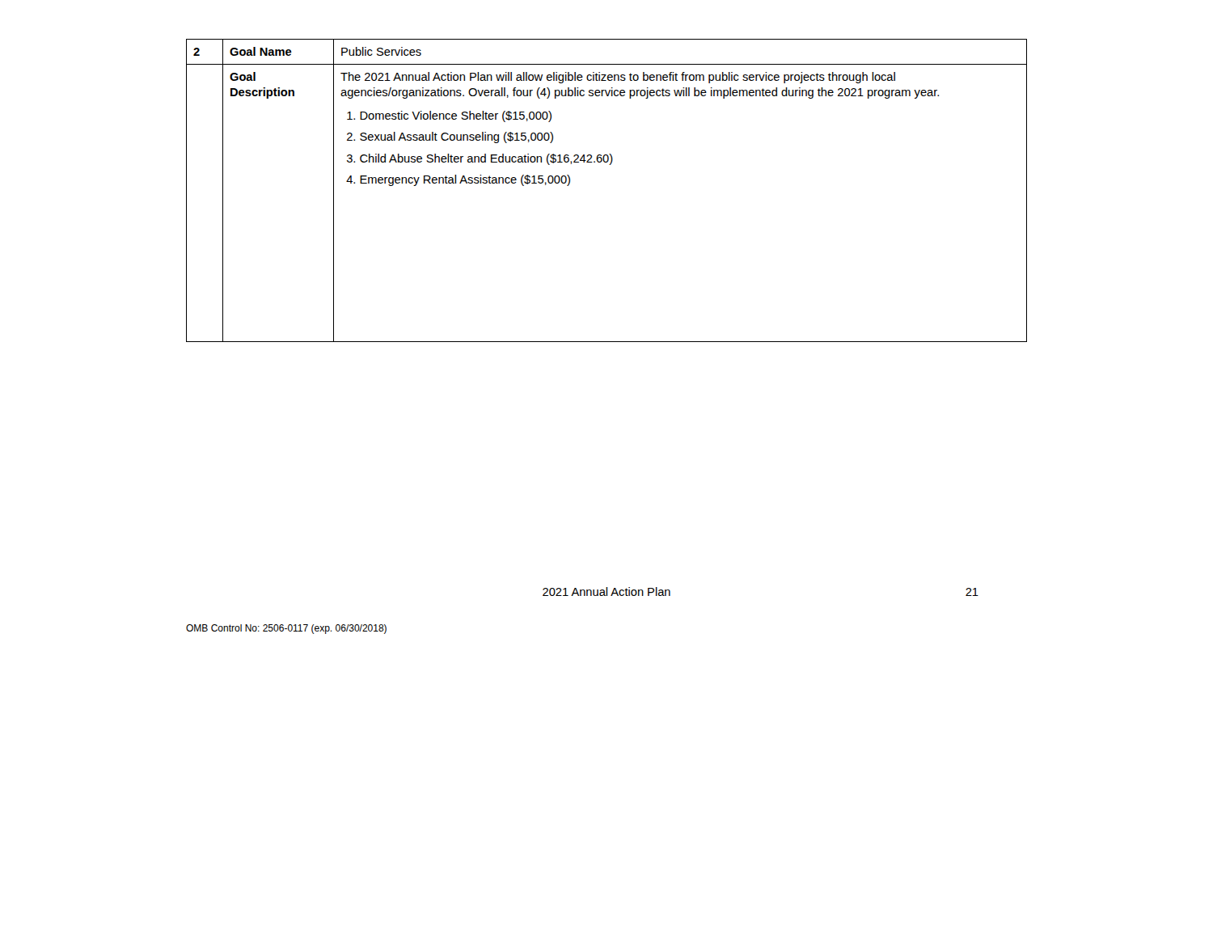| 2 | Goal Name | Public Services |
| | Goal Description | The 2021 Annual Action Plan will allow eligible citizens to benefit from public service projects through local agencies/organizations. Overall, four (4) public service projects will be implemented during the 2021 program year. Domestic Violence Shelter ($15,000) Sexual Assault Counseling ($15,000) Child Abuse Shelter and Education ($16,242.60) Emergency Rental Assistance ($15,000) |
2021 Annual Action Plan
21
OMB Control No: 2506-0117 (exp. 06/30/2018)